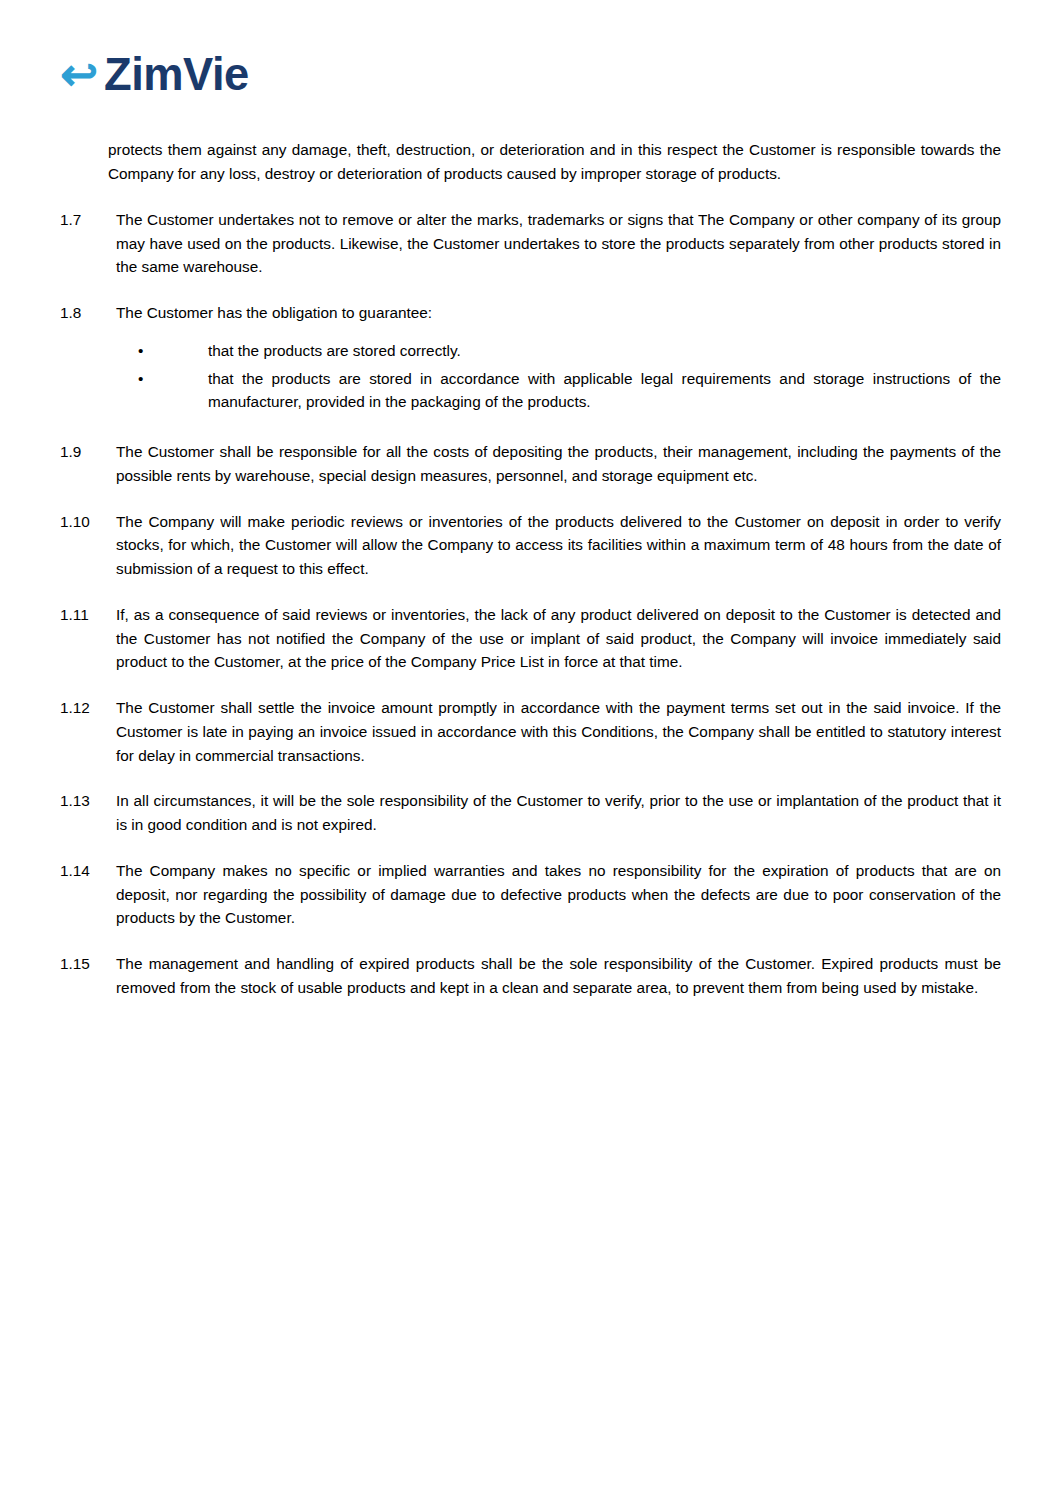↪ZimVie
protects them against any damage, theft, destruction, or deterioration and in this respect the Customer is responsible towards the Company for any loss, destroy or deterioration of products caused by improper storage of products.
1.7
The Customer undertakes not to remove or alter the marks, trademarks or signs that The Company or other company of its group may have used on the products. Likewise, the Customer undertakes to store the products separately from other products stored in the same warehouse.
1.8
The Customer has the obligation to guarantee:
•that the products are stored correctly.
•that the products are stored in accordance with applicable legal requirements and storage instructions of the manufacturer, provided in the packaging of the products.
1.9
The Customer shall be responsible for all the costs of depositing the products, their management, including the payments of the possible rents by warehouse, special design measures, personnel, and storage equipment etc.
1.10
The Company will make periodic reviews or inventories of the products delivered to the Customer on deposit in order to verify stocks, for which, the Customer will allow the Company to access its facilities within a maximum term of 48 hours from the date of submission of a request to this effect.
1.11
If, as a consequence of said reviews or inventories, the lack of any product delivered on deposit to the Customer is detected and the Customer has not notified the Company of the use or implant of said product, the Company will invoice immediately said product to the Customer, at the price of the Company Price List in force at that time.
1.12
The Customer shall settle the invoice amount promptly in accordance with the payment terms set out in the said invoice. If the Customer is late in paying an invoice issued in accordance with this Conditions, the Company shall be entitled to statutory interest for delay in commercial transactions.
1.13
In all circumstances, it will be the sole responsibility of the Customer to verify, prior to the use or implantation of the product that it is in good condition and is not expired.
1.14
The Company makes no specific or implied warranties and takes no responsibility for the expiration of products that are on deposit, nor regarding the possibility of damage due to defective products when the defects are due to poor conservation of the products by the Customer.
1.15
The management and handling of expired products shall be the sole responsibility of the Customer. Expired products must be removed from the stock of usable products and kept in a clean and separate area, to prevent them from being used by mistake.